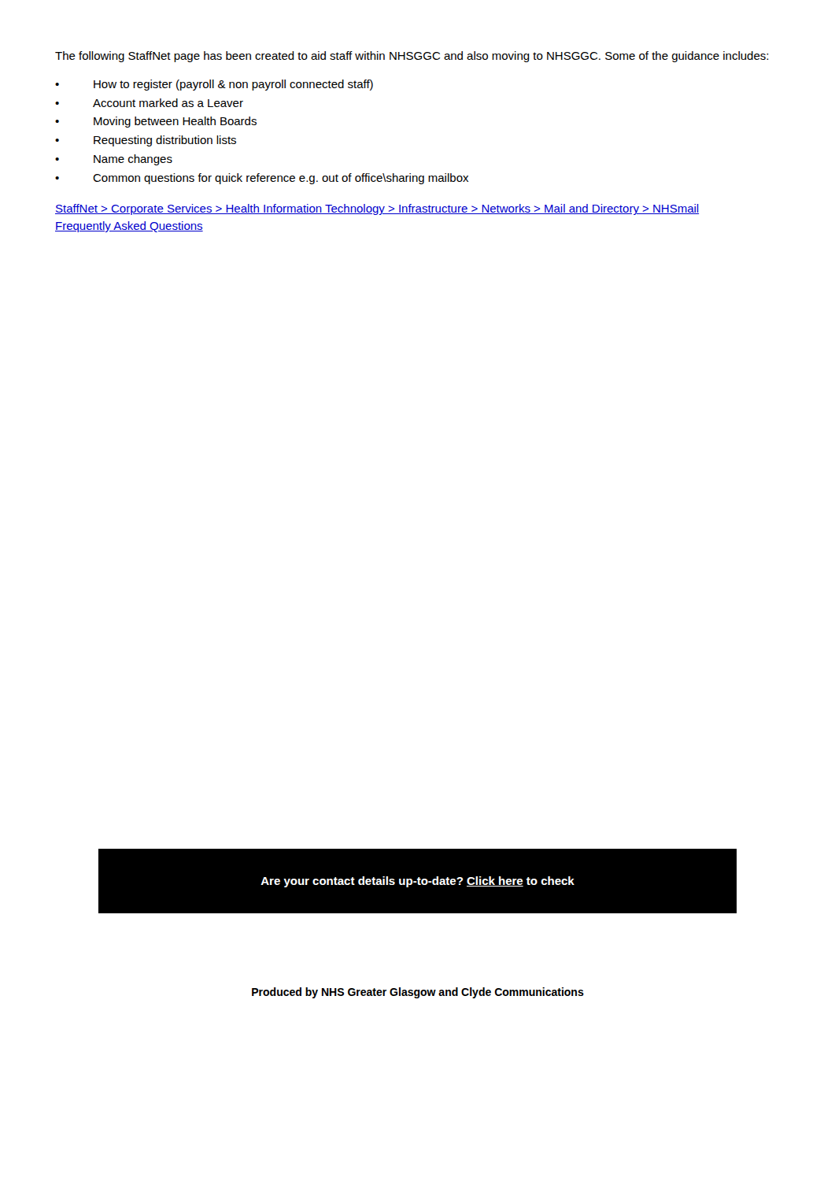The following StaffNet page has been created to aid staff within NHSGGC and also moving to NHSGGC. Some of the guidance includes:
•How to register (payroll & non payroll connected staff)
•Account marked as a Leaver
•Moving between Health Boards
•Requesting distribution lists
•Name changes
•Common questions for quick reference e.g. out of office\sharing mailbox
StaffNet > Corporate Services > Health Information Technology > Infrastructure > Networks > Mail and Directory > NHSmail Frequently Asked Questions
Are your contact details up-to-date? Click here to check
Produced by NHS Greater Glasgow and Clyde Communications